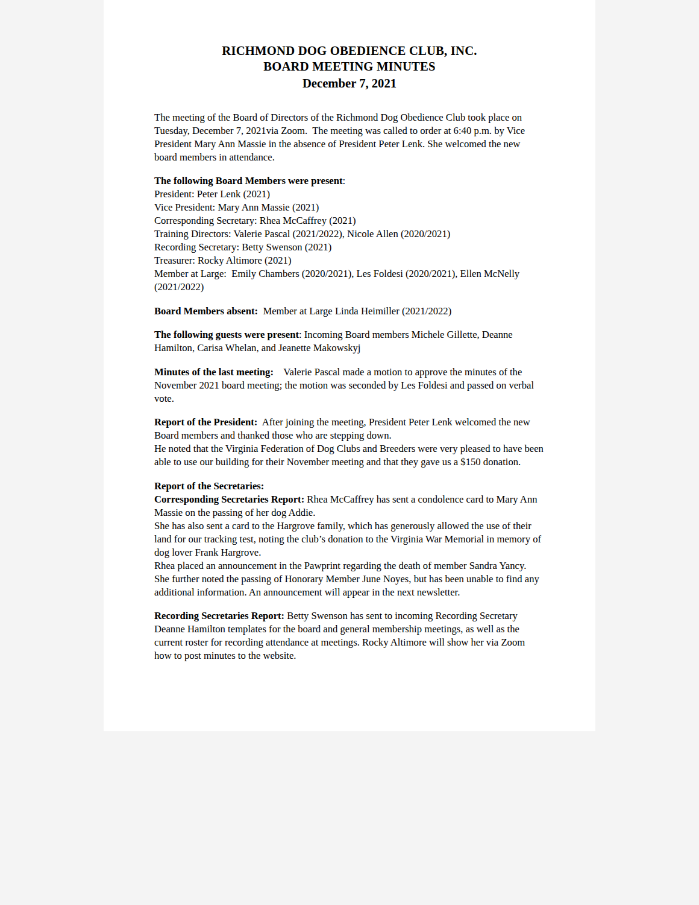RICHMOND DOG OBEDIENCE CLUB, INC.
BOARD MEETING MINUTES
December 7, 2021
The meeting of the Board of Directors of the Richmond Dog Obedience Club took place on Tuesday, December 7, 2021via Zoom. The meeting was called to order at 6:40 p.m. by Vice President Mary Ann Massie in the absence of President Peter Lenk. She welcomed the new board members in attendance.
The following Board Members were present:
President: Peter Lenk (2021)
Vice President: Mary Ann Massie (2021)
Corresponding Secretary: Rhea McCaffrey (2021)
Training Directors: Valerie Pascal (2021/2022), Nicole Allen (2020/2021)
Recording Secretary: Betty Swenson (2021)
Treasurer: Rocky Altimore (2021)
Member at Large: Emily Chambers (2020/2021), Les Foldesi (2020/2021), Ellen McNelly (2021/2022)
Board Members absent: Member at Large Linda Heimiller (2021/2022)
The following guests were present: Incoming Board members Michele Gillette, Deanne Hamilton, Carisa Whelan, and Jeanette Makowskyj
Minutes of the last meeting: Valerie Pascal made a motion to approve the minutes of the November 2021 board meeting; the motion was seconded by Les Foldesi and passed on verbal vote.
Report of the President: After joining the meeting, President Peter Lenk welcomed the new Board members and thanked those who are stepping down.
He noted that the Virginia Federation of Dog Clubs and Breeders were very pleased to have been able to use our building for their November meeting and that they gave us a $150 donation.
Report of the Secretaries:
Corresponding Secretaries Report: Rhea McCaffrey has sent a condolence card to Mary Ann Massie on the passing of her dog Addie.
She has also sent a card to the Hargrove family, which has generously allowed the use of their land for our tracking test, noting the club’s donation to the Virginia War Memorial in memory of dog lover Frank Hargrove.
Rhea placed an announcement in the Pawprint regarding the death of member Sandra Yancy.
She further noted the passing of Honorary Member June Noyes, but has been unable to find any additional information. An announcement will appear in the next newsletter.
Recording Secretaries Report: Betty Swenson has sent to incoming Recording Secretary Deanne Hamilton templates for the board and general membership meetings, as well as the current roster for recording attendance at meetings. Rocky Altimore will show her via Zoom how to post minutes to the website.